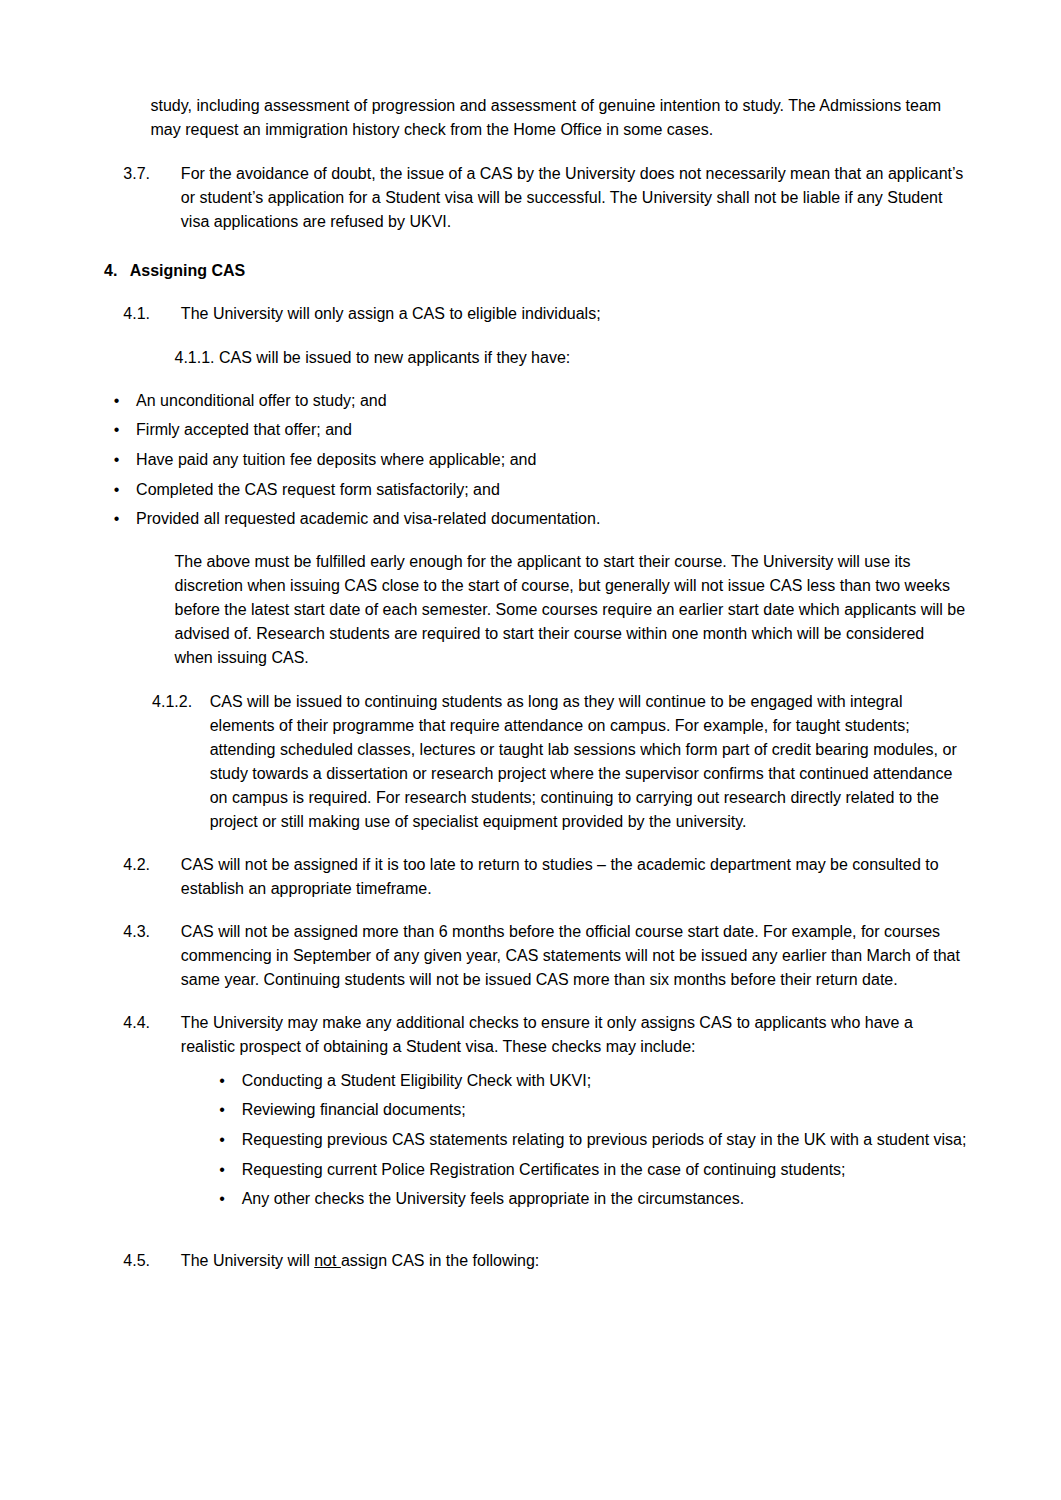study, including assessment of progression and assessment of genuine intention to study. The Admissions team may request an immigration history check from the Home Office in some cases.
3.7.
For the avoidance of doubt, the issue of a CAS by the University does not necessarily mean that an applicant’s or student’s application for a Student visa will be successful. The University shall not be liable if any Student visa applications are refused by UKVI.
4. Assigning CAS
4.1.
The University will only assign a CAS to eligible individuals;
4.1.1. CAS will be issued to new applicants if they have:
An unconditional offer to study; and
Firmly accepted that offer; and
Have paid any tuition fee deposits where applicable; and
Completed the CAS request form satisfactorily; and
Provided all requested academic and visa-related documentation.
The above must be fulfilled early enough for the applicant to start their course. The University will use its discretion when issuing CAS close to the start of course, but generally will not issue CAS less than two weeks before the latest start date of each semester. Some courses require an earlier start date which applicants will be advised of. Research students are required to start their course within one month which will be considered when issuing CAS.
4.1.2.
CAS will be issued to continuing students as long as they will continue to be engaged with integral elements of their programme that require attendance on campus. For example, for taught students; attending scheduled classes, lectures or taught lab sessions which form part of credit bearing modules, or study towards a dissertation or research project where the supervisor confirms that continued attendance on campus is required. For research students; continuing to carrying out research directly related to the project or still making use of specialist equipment provided by the university.
4.2.
CAS will not be assigned if it is too late to return to studies – the academic department may be consulted to establish an appropriate timeframe.
4.3.
CAS will not be assigned more than 6 months before the official course start date. For example, for courses commencing in September of any given year, CAS statements will not be issued any earlier than March of that same year. Continuing students will not be issued CAS more than six months before their return date.
4.4.
The University may make any additional checks to ensure it only assigns CAS to applicants who have a realistic prospect of obtaining a Student visa. These checks may include:
Conducting a Student Eligibility Check with UKVI;
Reviewing financial documents;
Requesting previous CAS statements relating to previous periods of stay in the UK with a student visa;
Requesting current Police Registration Certificates in the case of continuing students;
Any other checks the University feels appropriate in the circumstances.
4.5.
The University will not assign CAS in the following: